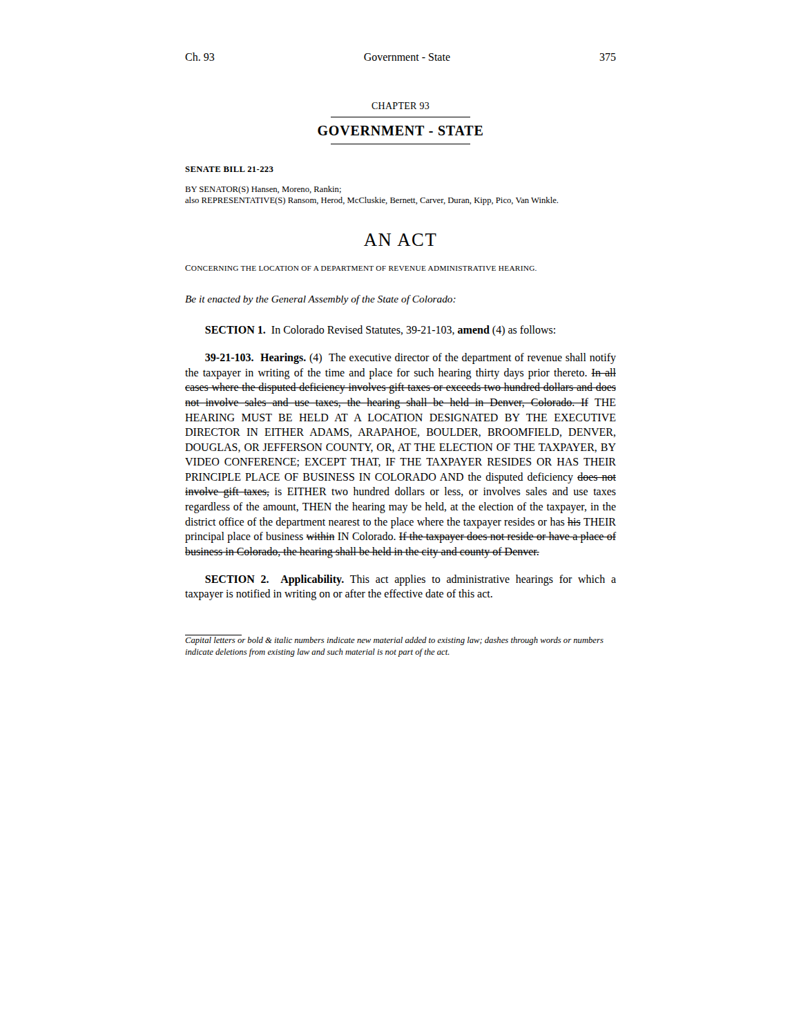Ch. 93 Government - State 375
CHAPTER 93
GOVERNMENT - STATE
SENATE BILL 21-223
BY SENATOR(S) Hansen, Moreno, Rankin;
also REPRESENTATIVE(S) Ransom, Herod, McCluskie, Bernett, Carver, Duran, Kipp, Pico, Van Winkle.
AN ACT
CONCERNING THE LOCATION OF A DEPARTMENT OF REVENUE ADMINISTRATIVE HEARING.
Be it enacted by the General Assembly of the State of Colorado:
SECTION 1. In Colorado Revised Statutes, 39-21-103, amend (4) as follows:
39-21-103. Hearings. (4) The executive director of the department of revenue shall notify the taxpayer in writing of the time and place for such hearing thirty days prior thereto. In all cases where the disputed deficiency involves gift taxes or exceeds two hundred dollars and does not involve sales and use taxes, the hearing shall be held in Denver, Colorado. If THE HEARING MUST BE HELD AT A LOCATION DESIGNATED BY THE EXECUTIVE DIRECTOR IN EITHER ADAMS, ARAPAHOE, BOULDER, BROOMFIELD, DENVER, DOUGLAS, OR JEFFERSON COUNTY, OR, AT THE ELECTION OF THE TAXPAYER, BY VIDEO CONFERENCE; EXCEPT THAT, IF THE TAXPAYER RESIDES OR HAS THEIR PRINCIPLE PLACE OF BUSINESS IN COLORADO AND the disputed deficiency does not involve gift taxes, is EITHER two hundred dollars or less, or involves sales and use taxes regardless of the amount, THEN the hearing may be held, at the election of the taxpayer, in the district office of the department nearest to the place where the taxpayer resides or has his THEIR principal place of business within IN Colorado. If the taxpayer does not reside or have a place of business in Colorado, the hearing shall be held in the city and county of Denver.
SECTION 2. Applicability. This act applies to administrative hearings for which a taxpayer is notified in writing on or after the effective date of this act.
Capital letters or bold & italic numbers indicate new material added to existing law; dashes through words or numbers indicate deletions from existing law and such material is not part of the act.